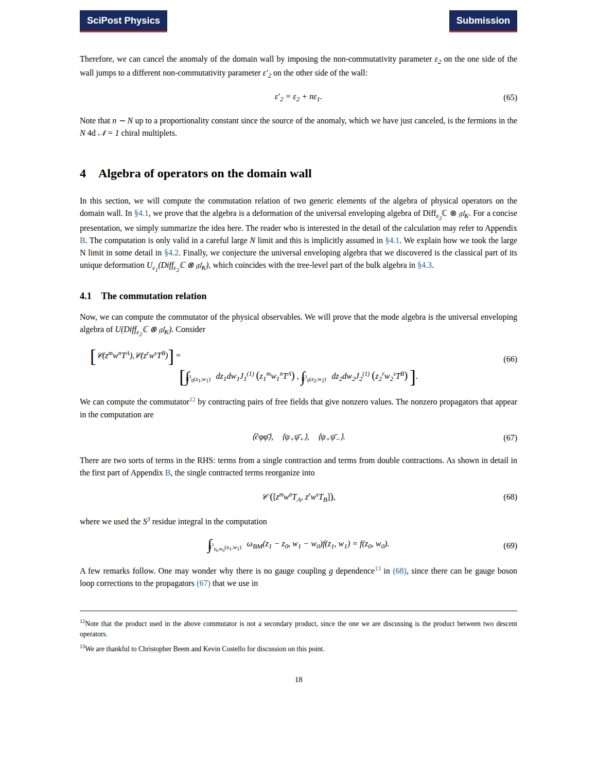SciPost Physics
Submission
Therefore, we can cancel the anomaly of the domain wall by imposing the non-commutativity parameter ε2 on the one side of the wall jumps to a different non-commutativity parameter ε′2 on the other side of the wall:
ε′2 = ε2 + nε1.
(65)
Note that n ∼ N up to a proportionality constant since the source of the anomaly, which we have just canceled, is the fermions in the N 4d 𝒩 = 1 chiral multiplets.
4 Algebra of operators on the domain wall
In this section, we will compute the commutation relation of two generic elements of the algebra of physical operators on the domain wall. In §4.1, we prove that the algebra is a deformation of the universal enveloping algebra of Diffε2ℂ ⊗ 𝔤𝔩K. For a concise presentation, we simply summarize the idea here. The reader who is interested in the detail of the calculation may refer to Appendix B. The computation is only valid in a careful large N limit and this is implicitly assumed in §4.1. We explain how we took the large N limit in some detail in §4.2. Finally, we conjecture the universal enveloping algebra that we discovered is the classical part of its unique deformation Uε1(Diffε2ℂ ⊗ 𝔤𝔩K), which coincides with the tree-level part of the bulk algebra in §4.3.
4.1 The commutation relation
Now, we can compute the commutator of the physical observables. We will prove that the mode algebra is the universal enveloping algebra of U(Diffε2ℂ ⊗ 𝔤𝔩K). Consider
[𝒞(zmwnTA),𝒞(zrwsTB)] =
[∫S30(z1,w1) dz1dw1J1(1) (z1mw1nTA) , ∫S30(z2,w2) dz2dw2J2(1) (z2rw2sTB) ].
(66)
We can compute the commutator12 by contracting pairs of free fields that give nonzero values. The nonzero propagators that appear in the computation are
⟨∂φφ̄⟩, ⟨ψ+ψ̄+⟩, ⟨ψ+ψ̄−⟩.
(67)
There are two sorts of terms in the RHS: terms from a single contraction and terms from double contractions. As shown in detail in the first part of Appendix B, the single contracted terms reorganize into
𝒞 ([zmwnTA, zrwsTB]),
(68)
where we used the S3 residue integral in the computation
∫S3z0,w0(z1,w1) ωBM(z1 − z0, w1 − w0)f(z1, w1) = f(z0, w0).
(69)
A few remarks follow. One may wonder why there is no gauge coupling g dependence13 in (68), since there can be gauge boson loop corrections to the propagators (67) that we use in
12Note that the product used in the above commutator is not a secondary product, since the one we are discussing is the product between two descent operators.
13We are thankful to Christopher Beem and Kevin Costello for discussion on this point.
18